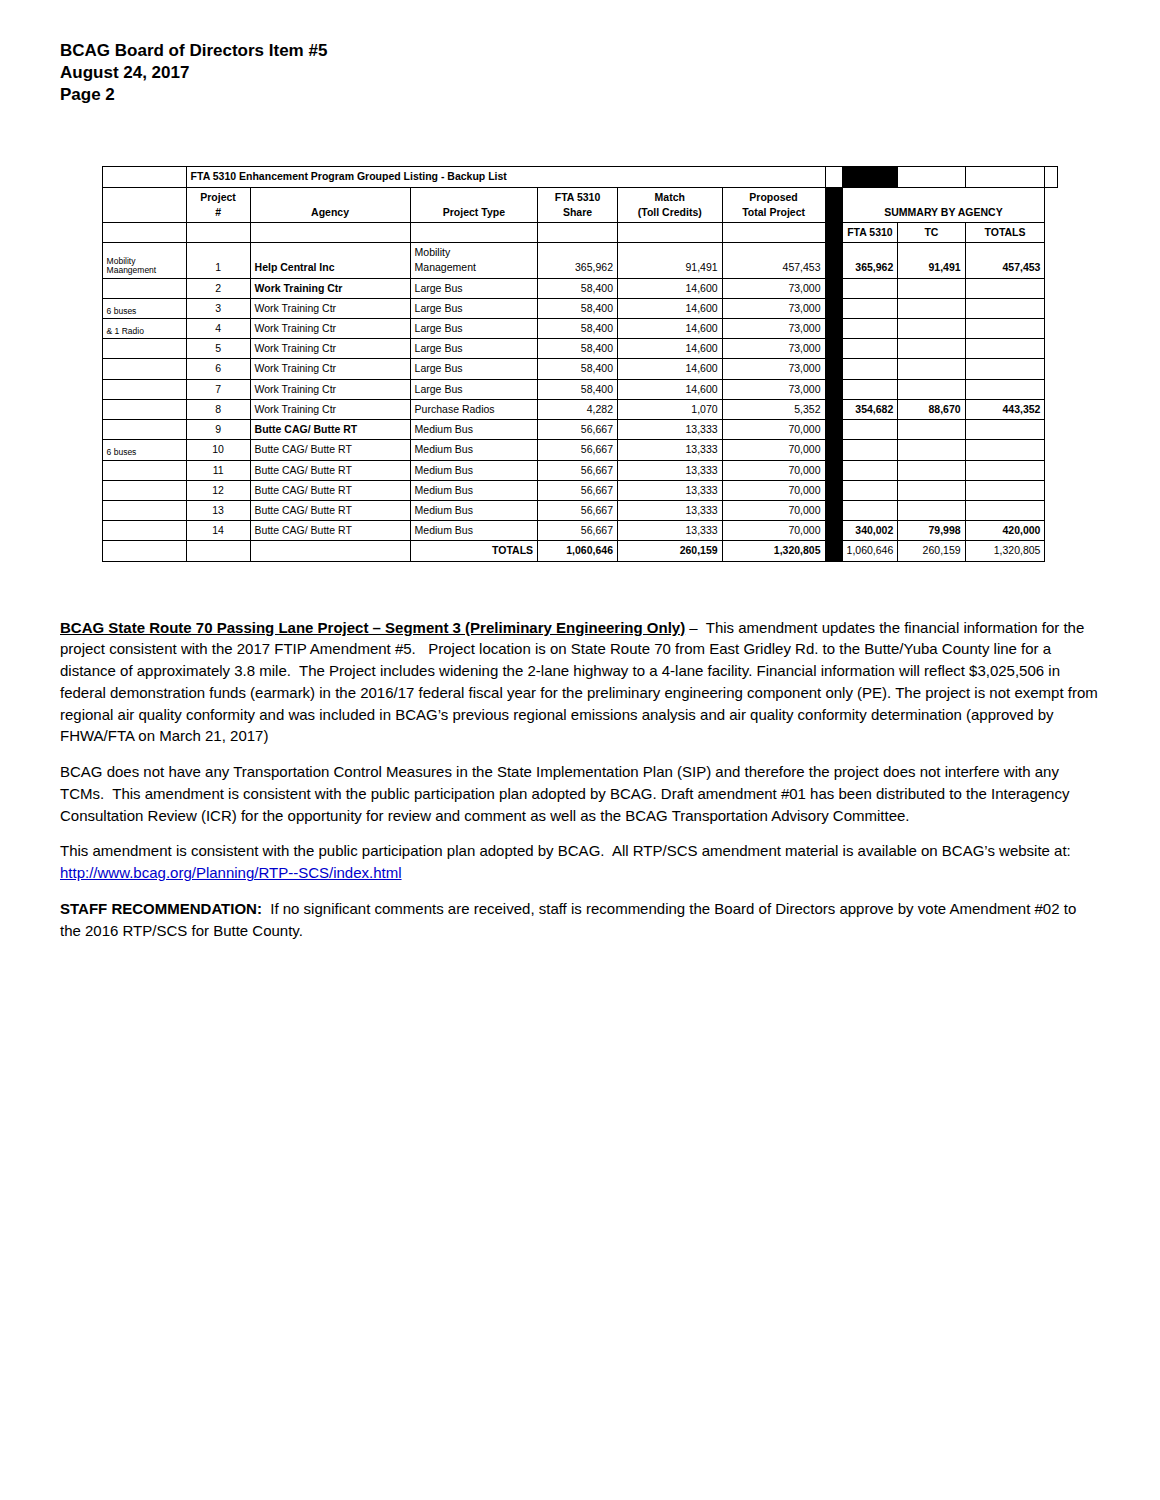BCAG Board of Directors Item #5
August 24, 2017
Page 2
| | FTA 5310 Enhancement Program Grouped Listing - Backup List | | | | | |
| | Project # | Agency | Project Type | FTA 5310 Share | Match (Toll Credits) | Proposed Total Project | | SUMMARY BY AGENCY |
| | | | | | | | | FTA 5310 | TC | TOTALS |
| Mobility Maangement | 1 | Help Central Inc | Mobility Management | 365,962 | 91,491 | 457,453 | | 365,962 | 91,491 | 457,453 |
| | 2 | Work Training Ctr | Large Bus | 58,400 | 14,600 | 73,000 | | | | |
| 6 buses | 3 | Work Training Ctr | Large Bus | 58,400 | 14,600 | 73,000 | | | | |
| & 1 Radio | 4 | Work Training Ctr | Large Bus | 58,400 | 14,600 | 73,000 | | | | |
| | 5 | Work Training Ctr | Large Bus | 58,400 | 14,600 | 73,000 | | | | |
| | 6 | Work Training Ctr | Large Bus | 58,400 | 14,600 | 73,000 | | | | |
| | 7 | Work Training Ctr | Large Bus | 58,400 | 14,600 | 73,000 | | | | |
| | 8 | Work Training Ctr | Purchase Radios | 4,282 | 1,070 | 5,352 | | 354,682 | 88,670 | 443,352 |
| | 9 | Butte CAG/ Butte RT | Medium Bus | 56,667 | 13,333 | 70,000 | | | | |
| 6 buses | 10 | Butte CAG/ Butte RT | Medium Bus | 56,667 | 13,333 | 70,000 | | | | |
| | 11 | Butte CAG/ Butte RT | Medium Bus | 56,667 | 13,333 | 70,000 | | | | |
| | 12 | Butte CAG/ Butte RT | Medium Bus | 56,667 | 13,333 | 70,000 | | | | |
| | 13 | Butte CAG/ Butte RT | Medium Bus | 56,667 | 13,333 | 70,000 | | | | |
| | 14 | Butte CAG/ Butte RT | Medium Bus | 56,667 | 13,333 | 70,000 | | 340,002 | 79,998 | 420,000 |
| | | | TOTALS | 1,060,646 | 260,159 | 1,320,805 | | 1,060,646 | 260,159 | 1,320,805 |
BCAG State Route 70 Passing Lane Project – Segment 3 (Preliminary Engineering Only)
– This amendment updates the financial information for the project consistent with the 2017 FTIP Amendment #5. Project location is on State Route 70 from East Gridley Rd. to the Butte/Yuba County line for a distance of approximately 3.8 mile. The Project includes widening the 2-lane highway to a 4-lane facility. Financial information will reflect $3,025,506 in federal demonstration funds (earmark) in the 2016/17 federal fiscal year for the preliminary engineering component only (PE). The project is not exempt from regional air quality conformity and was included in BCAG’s previous regional emissions analysis and air quality conformity determination (approved by FHWA/FTA on March 21, 2017)
BCAG does not have any Transportation Control Measures in the State Implementation Plan (SIP) and therefore the project does not interfere with any TCMs. This amendment is consistent with the public participation plan adopted by BCAG. Draft amendment #01 has been distributed to the Interagency Consultation Review (ICR) for the opportunity for review and comment as well as the BCAG Transportation Advisory Committee.
This amendment is consistent with the public participation plan adopted by BCAG. All RTP/SCS amendment material is available on BCAG’s website at:
http://www.bcag.org/Planning/RTP--SCS/index.html
STAFF RECOMMENDATION: If no significant comments are received, staff is recommending the Board of Directors approve by vote Amendment #02 to the 2016 RTP/SCS for Butte County.